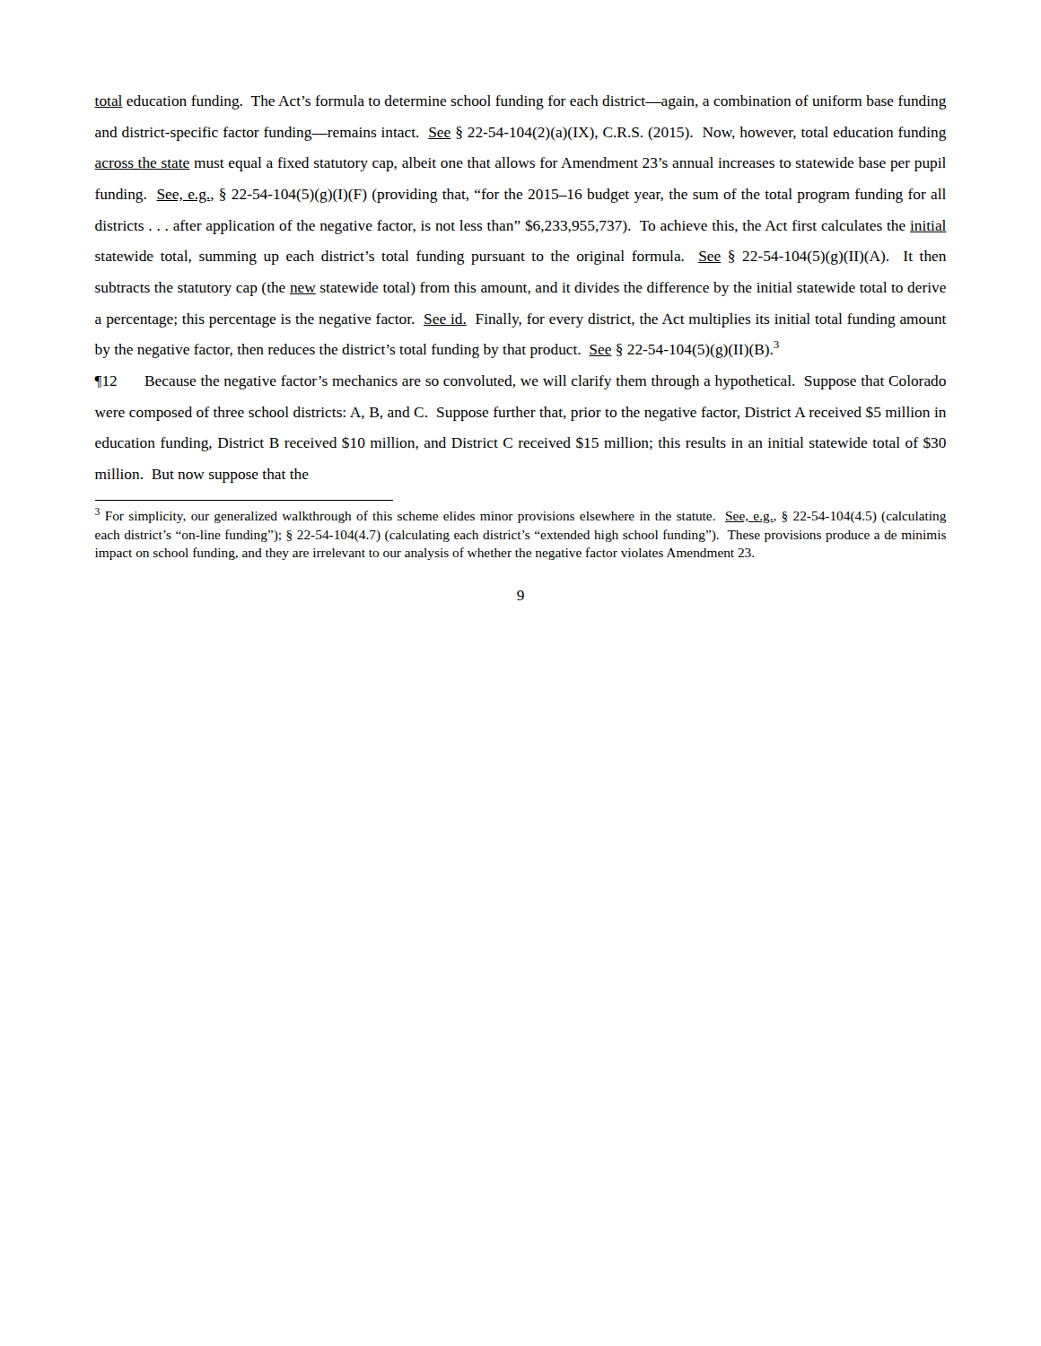total education funding. The Act’s formula to determine school funding for each district—again, a combination of uniform base funding and district-specific factor funding—remains intact. See § 22-54-104(2)(a)(IX), C.R.S. (2015). Now, however, total education funding across the state must equal a fixed statutory cap, albeit one that allows for Amendment 23’s annual increases to statewide base per pupil funding. See, e.g., § 22-54-104(5)(g)(I)(F) (providing that, “for the 2015–16 budget year, the sum of the total program funding for all districts . . . after application of the negative factor, is not less than” $6,233,955,737). To achieve this, the Act first calculates the initial statewide total, summing up each district’s total funding pursuant to the original formula. See § 22-54-104(5)(g)(II)(A). It then subtracts the statutory cap (the new statewide total) from this amount, and it divides the difference by the initial statewide total to derive a percentage; this percentage is the negative factor. See id. Finally, for every district, the Act multiplies its initial total funding amount by the negative factor, then reduces the district’s total funding by that product. See § 22-54-104(5)(g)(II)(B).3
¶12 Because the negative factor’s mechanics are so convoluted, we will clarify them through a hypothetical. Suppose that Colorado were composed of three school districts: A, B, and C. Suppose further that, prior to the negative factor, District A received $5 million in education funding, District B received $10 million, and District C received $15 million; this results in an initial statewide total of $30 million. But now suppose that the
3 For simplicity, our generalized walkthrough of this scheme elides minor provisions elsewhere in the statute. See, e.g., § 22-54-104(4.5) (calculating each district’s “on-line funding”); § 22-54-104(4.7) (calculating each district’s “extended high school funding”). These provisions produce a de minimis impact on school funding, and they are irrelevant to our analysis of whether the negative factor violates Amendment 23.
9